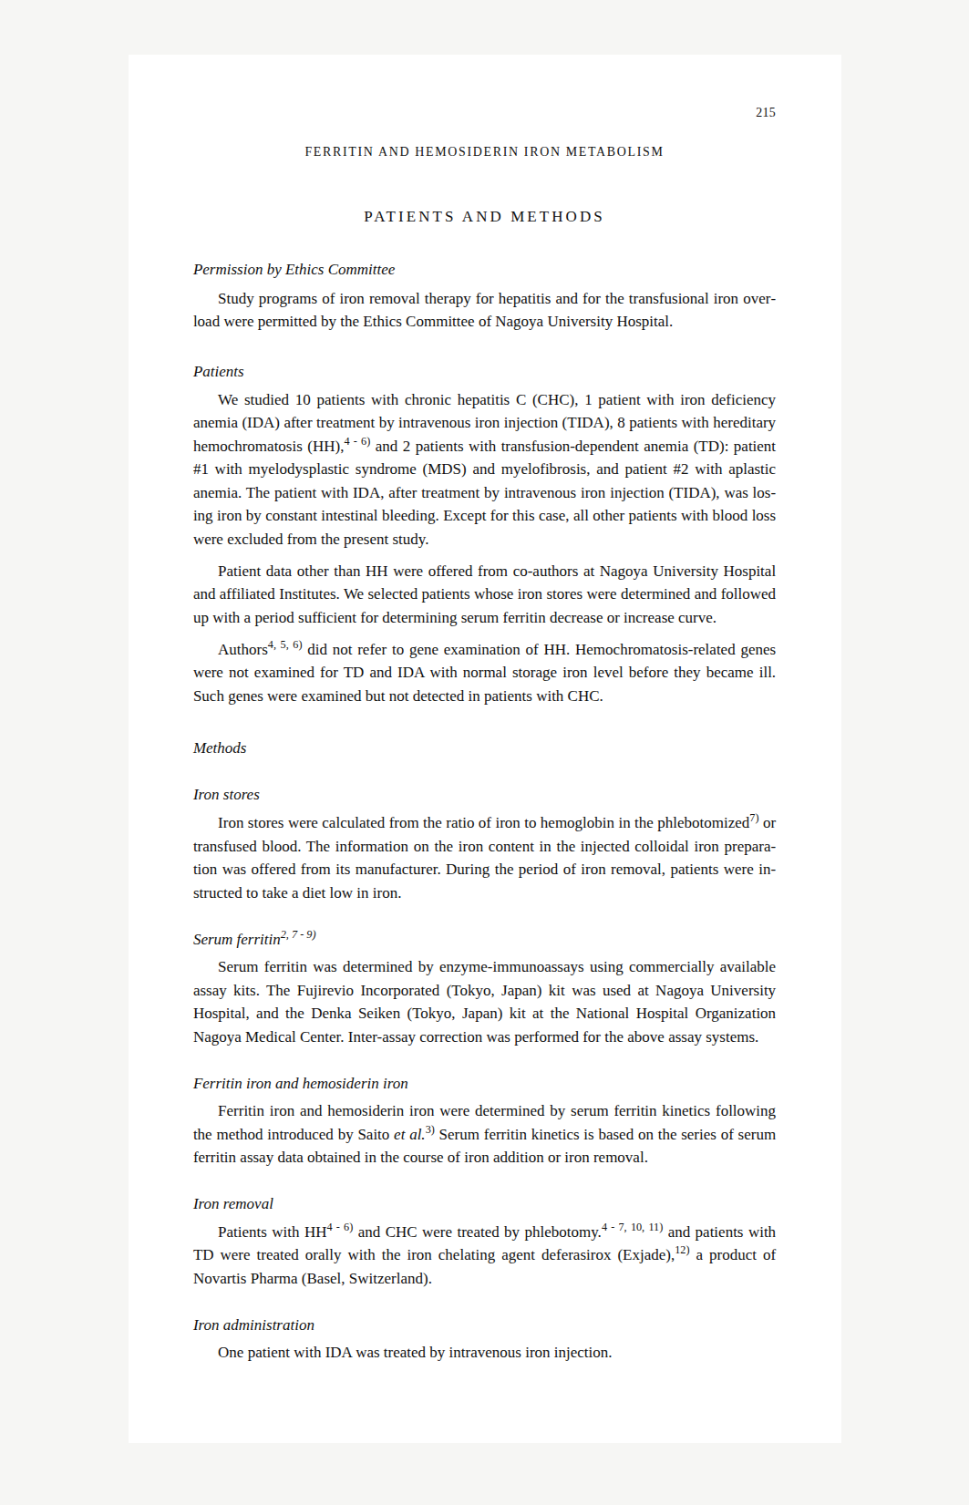215
Ferritin and Hemosiderin Iron Metabolism
Patients and Methods
Permission by Ethics Committee
Study programs of iron removal therapy for hepatitis and for the transfusional iron overload were permitted by the Ethics Committee of Nagoya University Hospital.
Patients
We studied 10 patients with chronic hepatitis C (CHC), 1 patient with iron deficiency anemia (IDA) after treatment by intravenous iron injection (TIDA), 8 patients with hereditary hemochromatosis (HH),4 - 6) and 2 patients with transfusion-dependent anemia (TD): patient #1 with myelodysplastic syndrome (MDS) and myelofibrosis, and patient #2 with aplastic anemia. The patient with IDA, after treatment by intravenous iron injection (TIDA), was losing iron by constant intestinal bleeding. Except for this case, all other patients with blood loss were excluded from the present study.
Patient data other than HH were offered from co-authors at Nagoya University Hospital and affiliated Institutes. We selected patients whose iron stores were determined and followed up with a period sufficient for determining serum ferritin decrease or increase curve.
Authors4, 5, 6) did not refer to gene examination of HH. Hemochromatosis-related genes were not examined for TD and IDA with normal storage iron level before they became ill. Such genes were examined but not detected in patients with CHC.
Methods
Iron stores
Iron stores were calculated from the ratio of iron to hemoglobin in the phlebotomized7) or transfused blood. The information on the iron content in the injected colloidal iron preparation was offered from its manufacturer. During the period of iron removal, patients were instructed to take a diet low in iron.
Serum ferritin2, 7 - 9)
Serum ferritin was determined by enzyme-immunoassays using commercially available assay kits. The Fujirevio Incorporated (Tokyo, Japan) kit was used at Nagoya University Hospital, and the Denka Seiken (Tokyo, Japan) kit at the National Hospital Organization Nagoya Medical Center. Inter-assay correction was performed for the above assay systems.
Ferritin iron and hemosiderin iron
Ferritin iron and hemosiderin iron were determined by serum ferritin kinetics following the method introduced by Saito et al.3) Serum ferritin kinetics is based on the series of serum ferritin assay data obtained in the course of iron addition or iron removal.
Iron removal
Patients with HH4 - 6) and CHC were treated by phlebotomy.4 - 7, 10, 11) and patients with TD were treated orally with the iron chelating agent deferasirox (Exjade),12) a product of Novartis Pharma (Basel, Switzerland).
Iron administration
One patient with IDA was treated by intravenous iron injection.